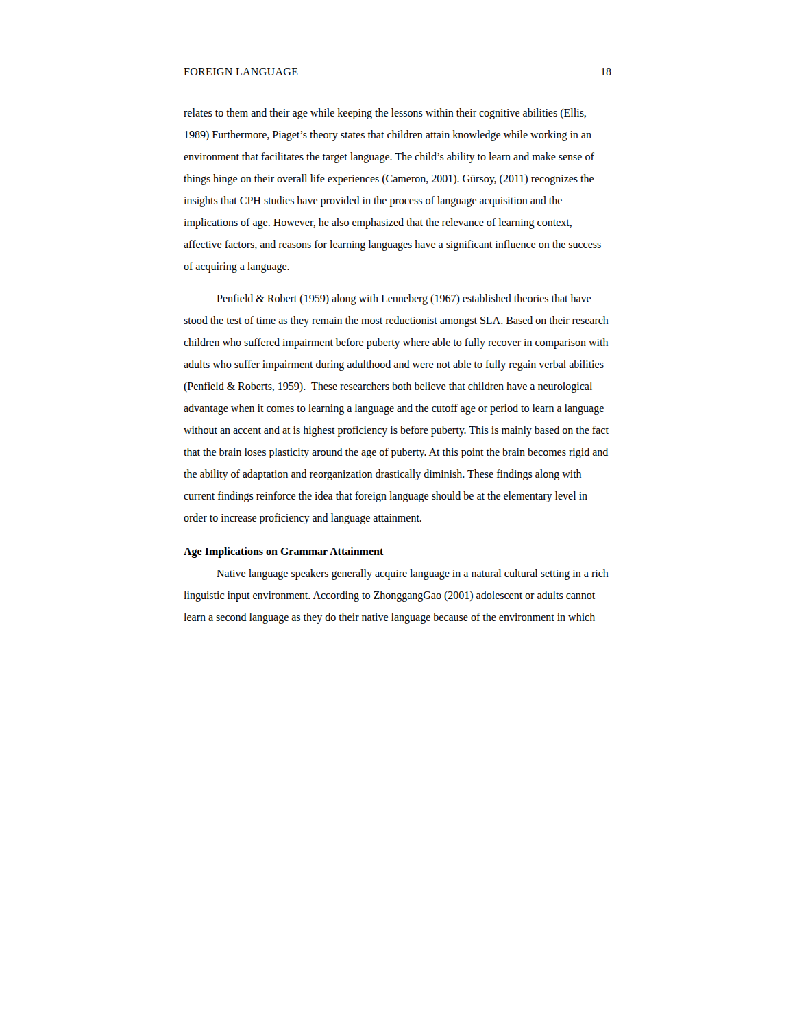FOREIGN LANGUAGE 18
relates to them and their age while keeping the lessons within their cognitive abilities (Ellis, 1989) Furthermore, Piaget’s theory states that children attain knowledge while working in an environment that facilitates the target language. The child’s ability to learn and make sense of things hinge on their overall life experiences (Cameron, 2001). Gürsoy, (2011) recognizes the insights that CPH studies have provided in the process of language acquisition and the implications of age. However, he also emphasized that the relevance of learning context, affective factors, and reasons for learning languages have a significant influence on the success of acquiring a language.
Penfield & Robert (1959) along with Lenneberg (1967) established theories that have stood the test of time as they remain the most reductionist amongst SLA. Based on their research children who suffered impairment before puberty where able to fully recover in comparison with adults who suffer impairment during adulthood and were not able to fully regain verbal abilities (Penfield & Roberts, 1959). These researchers both believe that children have a neurological advantage when it comes to learning a language and the cutoff age or period to learn a language without an accent and at is highest proficiency is before puberty. This is mainly based on the fact that the brain loses plasticity around the age of puberty. At this point the brain becomes rigid and the ability of adaptation and reorganization drastically diminish. These findings along with current findings reinforce the idea that foreign language should be at the elementary level in order to increase proficiency and language attainment.
Age Implications on Grammar Attainment
Native language speakers generally acquire language in a natural cultural setting in a rich linguistic input environment. According to ZhonggangGao (2001) adolescent or adults cannot learn a second language as they do their native language because of the environment in which